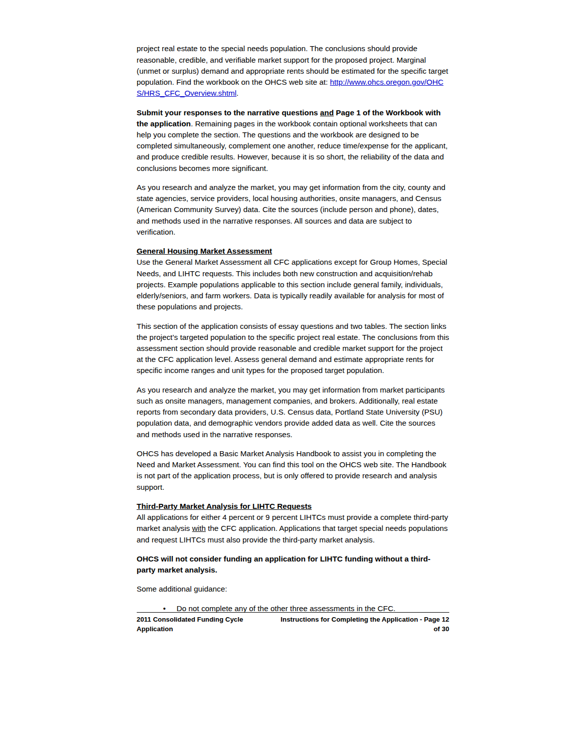project real estate to the special needs population. The conclusions should provide reasonable, credible, and verifiable market support for the proposed project. Marginal (unmet or surplus) demand and appropriate rents should be estimated for the specific target population. Find the workbook on the OHCS web site at: http://www.ohcs.oregon.gov/OHCS/HRS_CFC_Overview.shtml.
Submit your responses to the narrative questions and Page 1 of the Workbook with the application. Remaining pages in the workbook contain optional worksheets that can help you complete the section. The questions and the workbook are designed to be completed simultaneously, complement one another, reduce time/expense for the applicant, and produce credible results. However, because it is so short, the reliability of the data and conclusions becomes more significant.
As you research and analyze the market, you may get information from the city, county and state agencies, service providers, local housing authorities, onsite managers, and Census (American Community Survey) data. Cite the sources (include person and phone), dates, and methods used in the narrative responses. All sources and data are subject to verification.
General Housing Market Assessment
Use the General Market Assessment all CFC applications except for Group Homes, Special Needs, and LIHTC requests. This includes both new construction and acquisition/rehab projects. Example populations applicable to this section include general family, individuals, elderly/seniors, and farm workers. Data is typically readily available for analysis for most of these populations and projects.
This section of the application consists of essay questions and two tables. The section links the project’s targeted population to the specific project real estate. The conclusions from this assessment section should provide reasonable and credible market support for the project at the CFC application level. Assess general demand and estimate appropriate rents for specific income ranges and unit types for the proposed target population.
As you research and analyze the market, you may get information from market participants such as onsite managers, management companies, and brokers. Additionally, real estate reports from secondary data providers, U.S. Census data, Portland State University (PSU) population data, and demographic vendors provide added data as well. Cite the sources and methods used in the narrative responses.
OHCS has developed a Basic Market Analysis Handbook to assist you in completing the Need and Market Assessment. You can find this tool on the OHCS web site. The Handbook is not part of the application process, but is only offered to provide research and analysis support.
Third-Party Market Analysis for LIHTC Requests
All applications for either 4 percent or 9 percent LIHTCs must provide a complete third-party market analysis with the CFC application. Applications that target special needs populations and request LIHTCs must also provide the third-party market analysis.
OHCS will not consider funding an application for LIHTC funding without a third-party market analysis.
Some additional guidance:
Do not complete any of the other three assessments in the CFC.
2011 Consolidated Funding Cycle Application Instructions for Completing the Application - Page 12 of 30